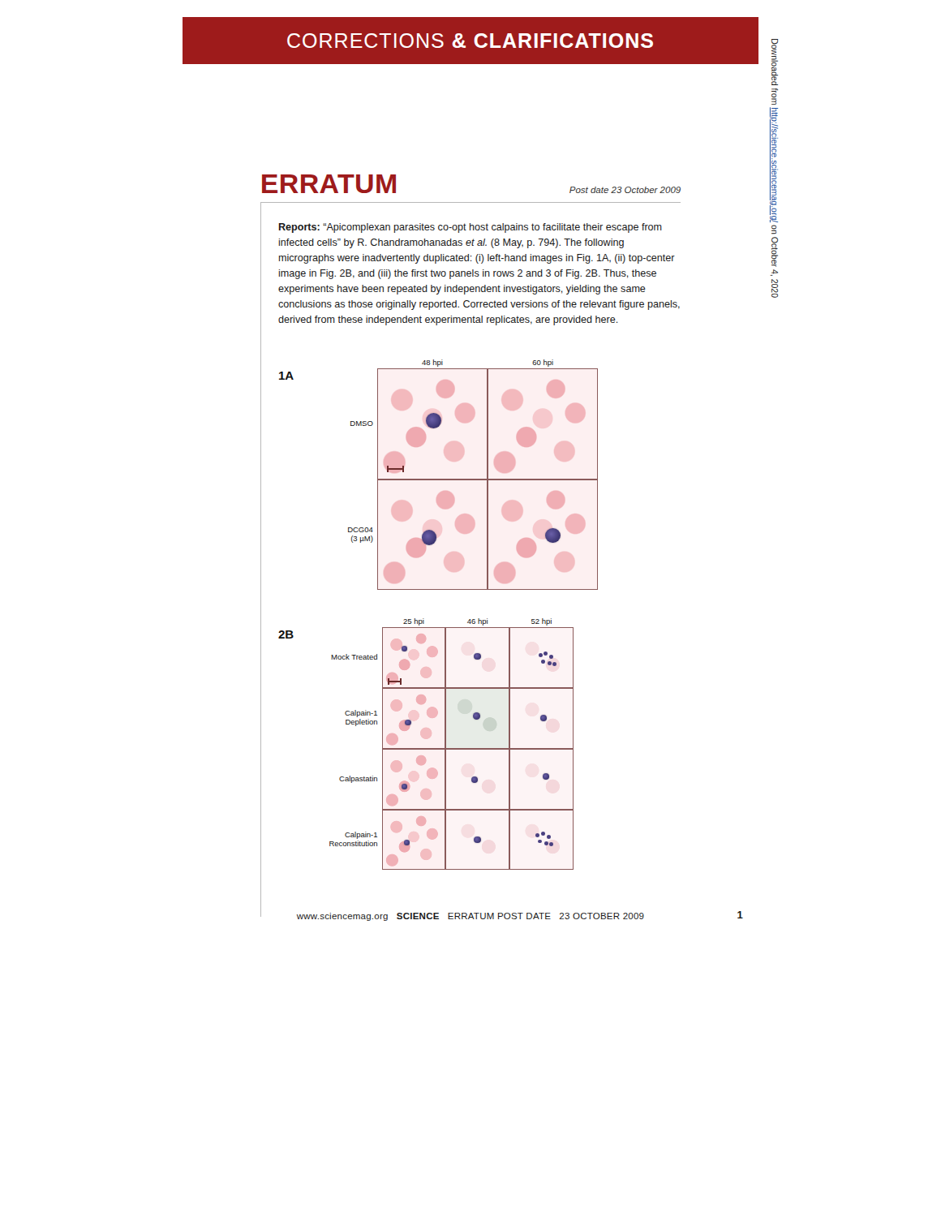CORRECTIONS & CLARIFICATIONS
ERRATUM
Post date 23 October 2009
Reports: “Apicomplexan parasites co-opt host calpains to facilitate their escape from infected cells” by R. Chandramohanadas et al. (8 May, p. 794). The following micrographs were inadvertently duplicated: (i) left-hand images in Fig. 1A, (ii) top-center image in Fig. 2B, and (iii) the first two panels in rows 2 and 3 of Fig. 2B. Thus, these experiments have been repeated by independent investigators, yielding the same conclusions as those originally reported. Corrected versions of the relevant figure panels, derived from these independent experimental replicates, are provided here.
1A
48 hpi
60 hpi
DMSO
DCG04
(3 µM)
2B
25 hpi
46 hpi
52 hpi
Mock Treated
Calpain-1
Depletion
Calpastatin
Calpain-1
Reconstitution
Downloaded from http://science.sciencemag.org/ on October 4, 2020
www.sciencemag.org SCIENCE ERRATUM POST DATE 23 OCTOBER 2009 1